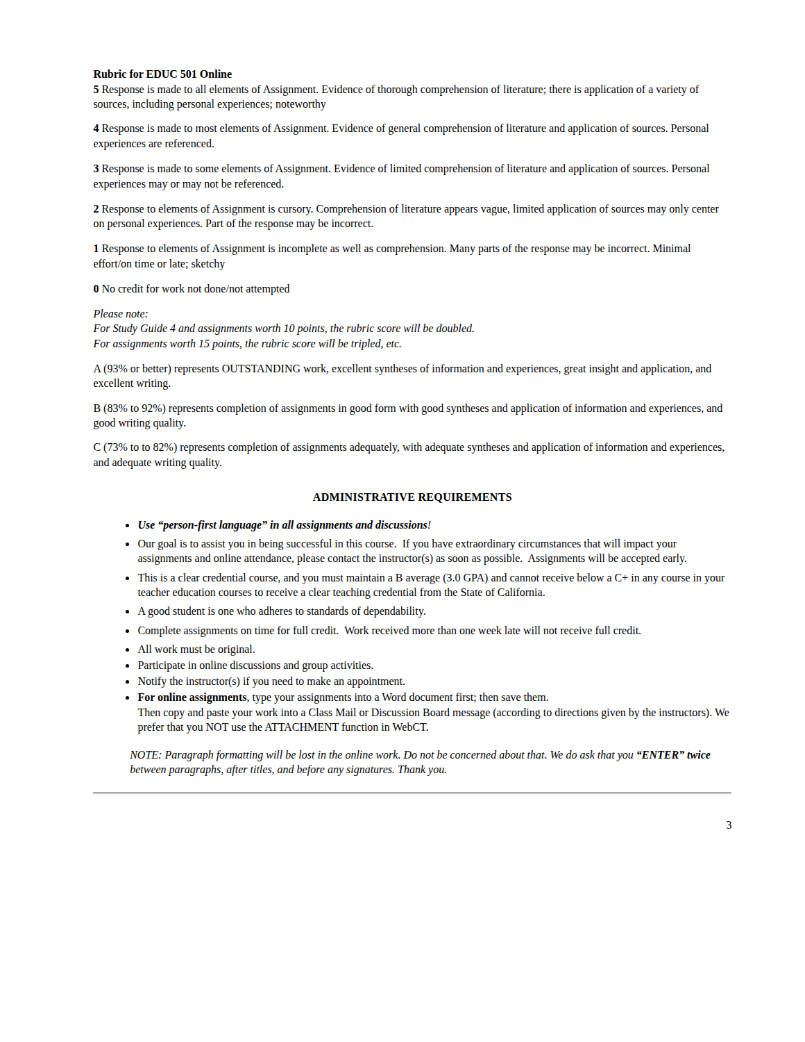Rubric for EDUC 501 Online
5 Response is made to all elements of Assignment. Evidence of thorough comprehension of literature; there is application of a variety of sources, including personal experiences; noteworthy
4 Response is made to most elements of Assignment. Evidence of general comprehension of literature and application of sources. Personal experiences are referenced.
3 Response is made to some elements of Assignment. Evidence of limited comprehension of literature and application of sources. Personal experiences may or may not be referenced.
2 Response to elements of Assignment is cursory. Comprehension of literature appears vague, limited application of sources may only center on personal experiences. Part of the response may be incorrect.
1 Response to elements of Assignment is incomplete as well as comprehension. Many parts of the response may be incorrect. Minimal effort/on time or late; sketchy
0 No credit for work not done/not attempted
Please note:
For Study Guide 4 and assignments worth 10 points, the rubric score will be doubled.
For assignments worth 15 points, the rubric score will be tripled, etc.
A (93% or better) represents OUTSTANDING work, excellent syntheses of information and experiences, great insight and application, and excellent writing.
B (83% to 92%) represents completion of assignments in good form with good syntheses and application of information and experiences, and good writing quality.
C (73% to to 82%) represents completion of assignments adequately, with adequate syntheses and application of information and experiences, and adequate writing quality.
ADMINISTRATIVE REQUIREMENTS
Use “person-first language” in all assignments and discussions!
Our goal is to assist you in being successful in this course. If you have extraordinary circumstances that will impact your assignments and online attendance, please contact the instructor(s) as soon as possible. Assignments will be accepted early.
This is a clear credential course, and you must maintain a B average (3.0 GPA) and cannot receive below a C+ in any course in your teacher education courses to receive a clear teaching credential from the State of California.
A good student is one who adheres to standards of dependability.
Complete assignments on time for full credit. Work received more than one week late will not receive full credit.
All work must be original.
Participate in online discussions and group activities.
Notify the instructor(s) if you need to make an appointment.
For online assignments, type your assignments into a Word document first; then save them.
Then copy and paste your work into a Class Mail or Discussion Board message (according to directions given by the instructors). We prefer that you NOT use the ATTACHMENT function in WebCT.
NOTE: Paragraph formatting will be lost in the online work. Do not be concerned about that. We do ask that you “ENTER” twice between paragraphs, after titles, and before any signatures. Thank you.
3